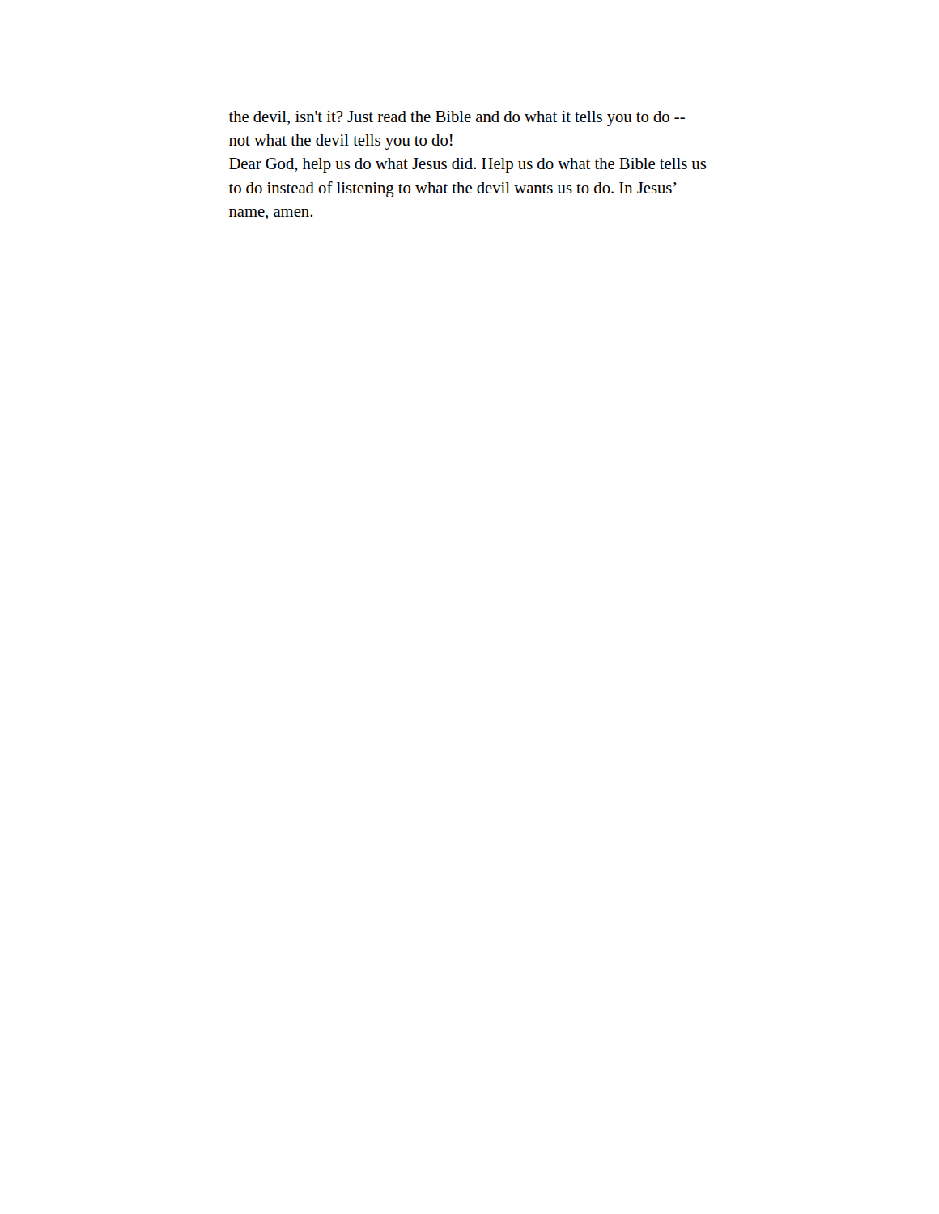the devil, isn't it? Just read the Bible and do what it tells you to do -- not what the devil tells you to do!
Dear God, help us do what Jesus did. Help us do what the Bible tells us to do instead of listening to what the devil wants us to do. In Jesus’ name, amen.